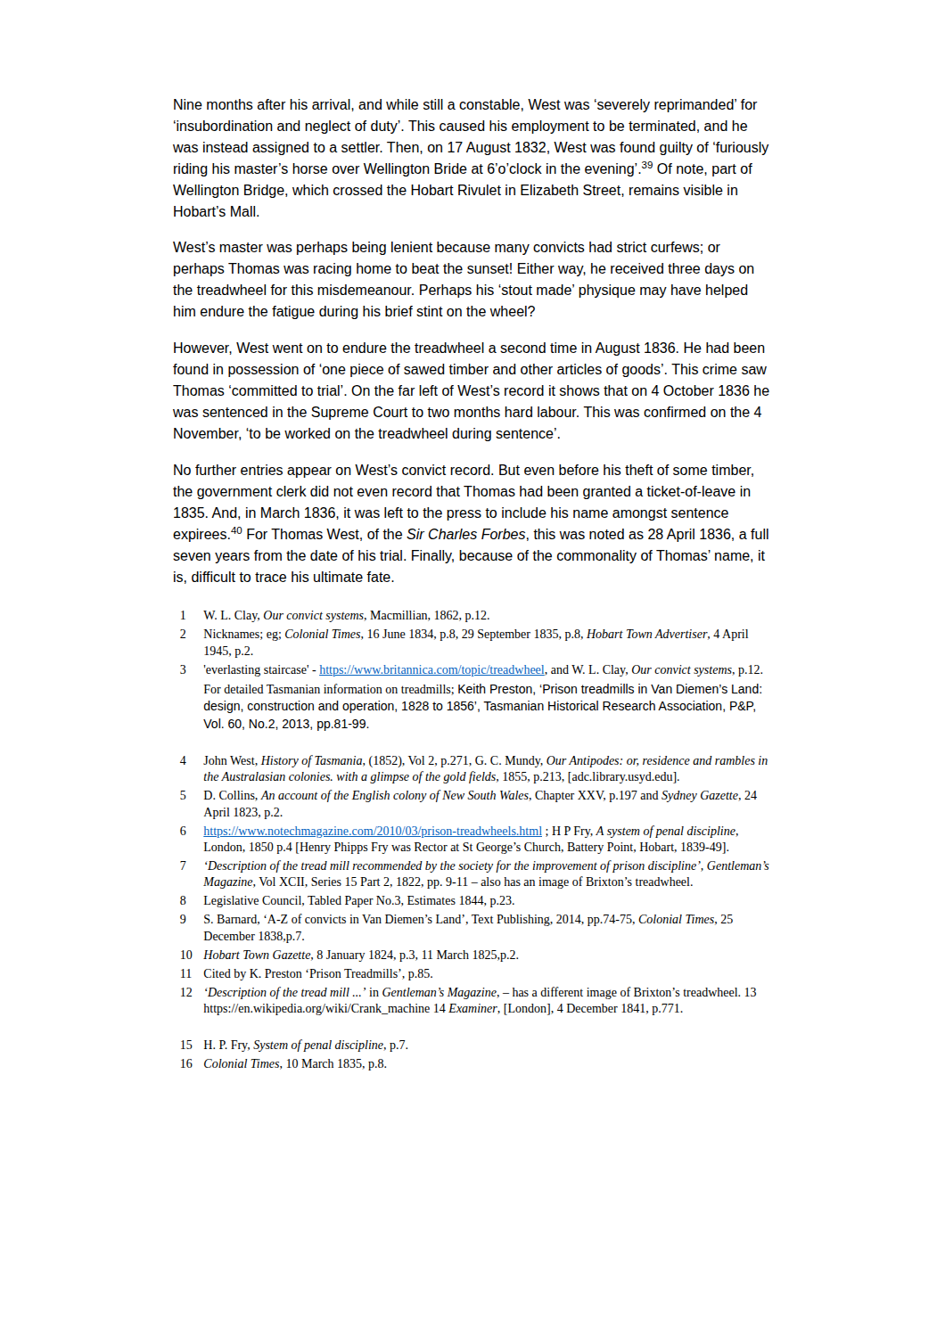Nine months after his arrival, and while still a constable, West was ‘severely reprimanded’ for ‘insubordination and neglect of duty’. This caused his employment to be terminated, and he was instead assigned to a settler. Then, on 17 August 1832, West was found guilty of ‘furiously riding his master’s horse over Wellington Bride at 6’o’clock in the evening’.39 Of note, part of Wellington Bridge, which crossed the Hobart Rivulet in Elizabeth Street, remains visible in Hobart’s Mall.
West’s master was perhaps being lenient because many convicts had strict curfews; or perhaps Thomas was racing home to beat the sunset! Either way, he received three days on the treadwheel for this misdemeanour. Perhaps his ‘stout made’ physique may have helped him endure the fatigue during his brief stint on the wheel?
However, West went on to endure the treadwheel a second time in August 1836. He had been found in possession of ‘one piece of sawed timber and other articles of goods’. This crime saw Thomas ‘committed to trial’. On the far left of West’s record it shows that on 4 October 1836 he was sentenced in the Supreme Court to two months hard labour. This was confirmed on the 4 November, ‘to be worked on the treadwheel during sentence’.
No further entries appear on West’s convict record. But even before his theft of some timber, the government clerk did not even record that Thomas had been granted a ticket-of-leave in 1835. And, in March 1836, it was left to the press to include his name amongst sentence expirees.40 For Thomas West, of the Sir Charles Forbes, this was noted as 28 April 1836, a full seven years from the date of his trial. Finally, because of the commonality of Thomas’ name, it is, difficult to trace his ultimate fate.
W. L. Clay, Our convict systems, Macmillian, 1862, p.12.
Nicknames; eg; Colonial Times, 16 June 1834, p.8, 29 September 1835, p.8, Hobart Town Advertiser, 4 April 1945, p.2.
'everlasting staircase' - https://www.britannica.com/topic/treadwheel, and W. L. Clay, Our convict systems, p.12.
For detailed Tasmanian information on treadmills; Keith Preston, ‘Prison treadmills in Van Diemen’s Land: design, construction and operation, 1828 to 1856’, Tasmanian Historical Research Association, P&P, Vol. 60, No.2, 2013, pp.81-99.
John West, History of Tasmania, (1852), Vol 2, p.271, G. C. Mundy, Our Antipodes: or, residence and rambles in the Australasian colonies. with a glimpse of the gold fields, 1855, p.213, [adc.library.usyd.edu].
D. Collins, An account of the English colony of New South Wales, Chapter XXV, p.197 and Sydney Gazette, 24 April 1823, p.2.
https://www.notechmagazine.com/2010/03/prison-treadwheels.html ; H P Fry, A system of penal discipline, London, 1850 p.4 [Henry Phipps Fry was Rector at St George’s Church, Battery Point, Hobart, 1839-49].
‘Description of the tread mill recommended by the society for the improvement of prison discipline’, Gentleman’s Magazine, Vol XCII, Series 15 Part 2, 1822, pp. 9-11 – also has an image of Brixton’s treadwheel.
Legislative Council, Tabled Paper No.3, Estimates 1844, p.23.
S. Barnard, ‘A-Z of convicts in Van Diemen’s Land’, Text Publishing, 2014, pp.74-75, Colonial Times, 25 December 1838,p.7.
Hobart Town Gazette, 8 January 1824, p.3, 11 March 1825,p.2.
Cited by K. Preston ‘Prison Treadmills’, p.85.
‘Description of the tread mill ...’ in Gentleman’s Magazine, – has a different image of Brixton’s treadwheel. 13 https://en.wikipedia.org/wiki/Crank_machine 14 Examiner, [London], 4 December 1841, p.771.
H. P. Fry, System of penal discipline, p.7.
Colonial Times, 10 March 1835, p.8.